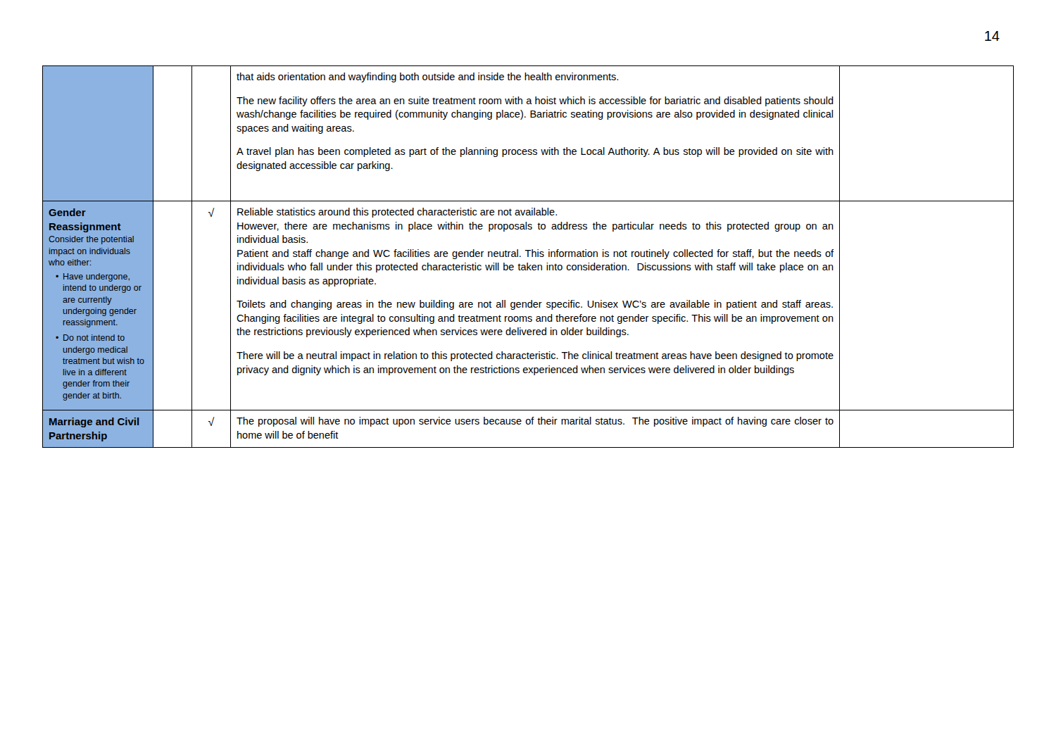14
| | | | that aids orientation and wayfinding both outside and inside the health environments. The new facility offers the area an en suite treatment room with a hoist which is accessible for bariatric and disabled patients should wash/change facilities be required (community changing place). Bariatric seating provisions are also provided in designated clinical spaces and waiting areas. A travel plan has been completed as part of the planning process with the Local Authority. A bus stop will be provided on site with designated accessible car parking. | |
| Gender Reassignment Consider the potential impact on individuals who either: Have undergone, intend to undergo or are currently undergoing gender reassignment. Do not intend to undergo medical treatment but wish to live in a different gender from their gender at birth. | | √ | Reliable statistics around this protected characteristic are not available. However, there are mechanisms in place within the proposals to address the particular needs to this protected group on an individual basis. Patient and staff change and WC facilities are gender neutral. This information is not routinely collected for staff, but the needs of individuals who fall under this protected characteristic will be taken into consideration. Discussions with staff will take place on an individual basis as appropriate. Toilets and changing areas in the new building are not all gender specific. Unisex WC’s are available in patient and staff areas. Changing facilities are integral to consulting and treatment rooms and therefore not gender specific. This will be an improvement on the restrictions previously experienced when services were delivered in older buildings. There will be a neutral impact in relation to this protected characteristic. The clinical treatment areas have been designed to promote privacy and dignity which is an improvement on the restrictions experienced when services were delivered in older buildings | |
| Marriage and Civil Partnership | | √ | The proposal will have no impact upon service users because of their marital status. The positive impact of having care closer to home will be of benefit | |